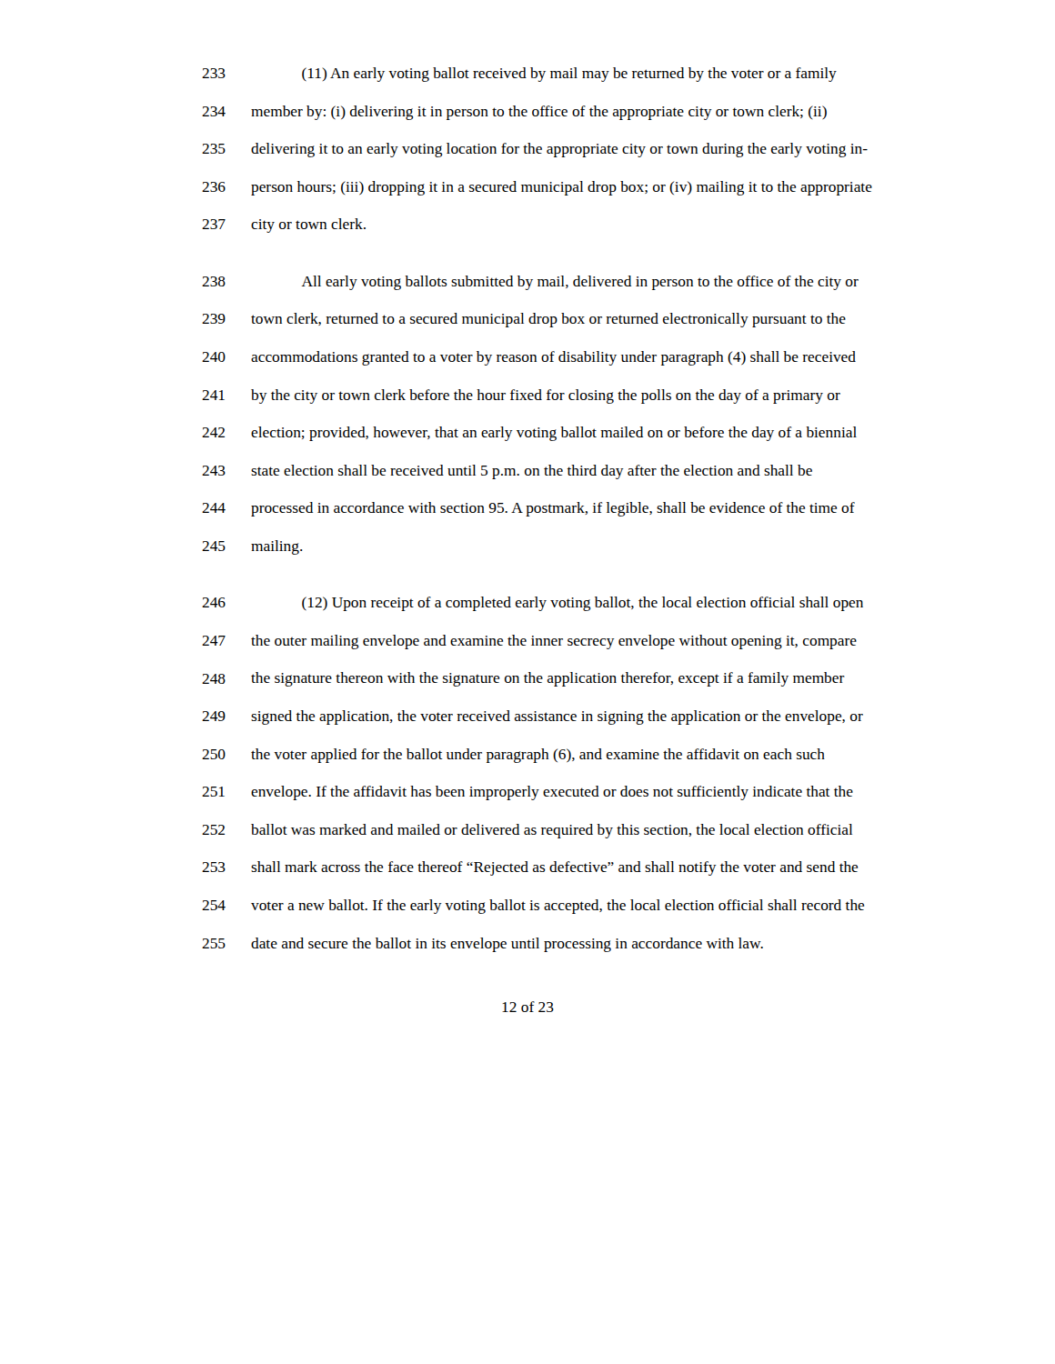233
234
235
236
237
(11) An early voting ballot received by mail may be returned by the voter or a family member by: (i) delivering it in person to the office of the appropriate city or town clerk; (ii) delivering it to an early voting location for the appropriate city or town during the early voting in-person hours; (iii) dropping it in a secured municipal drop box; or (iv) mailing it to the appropriate city or town clerk.
238
239
240
241
242
243
244
245
All early voting ballots submitted by mail, delivered in person to the office of the city or town clerk, returned to a secured municipal drop box or returned electronically pursuant to the accommodations granted to a voter by reason of disability under paragraph (4) shall be received by the city or town clerk before the hour fixed for closing the polls on the day of a primary or election; provided, however, that an early voting ballot mailed on or before the day of a biennial state election shall be received until 5 p.m. on the third day after the election and shall be processed in accordance with section 95. A postmark, if legible, shall be evidence of the time of mailing.
246
247
248
249
250
251
252
253
254
255
(12) Upon receipt of a completed early voting ballot, the local election official shall open the outer mailing envelope and examine the inner secrecy envelope without opening it, compare the signature thereon with the signature on the application therefor, except if a family member signed the application, the voter received assistance in signing the application or the envelope, or the voter applied for the ballot under paragraph (6), and examine the affidavit on each such envelope. If the affidavit has been improperly executed or does not sufficiently indicate that the ballot was marked and mailed or delivered as required by this section, the local election official shall mark across the face thereof “Rejected as defective” and shall notify the voter and send the voter a new ballot. If the early voting ballot is accepted, the local election official shall record the date and secure the ballot in its envelope until processing in accordance with law.
12 of 23